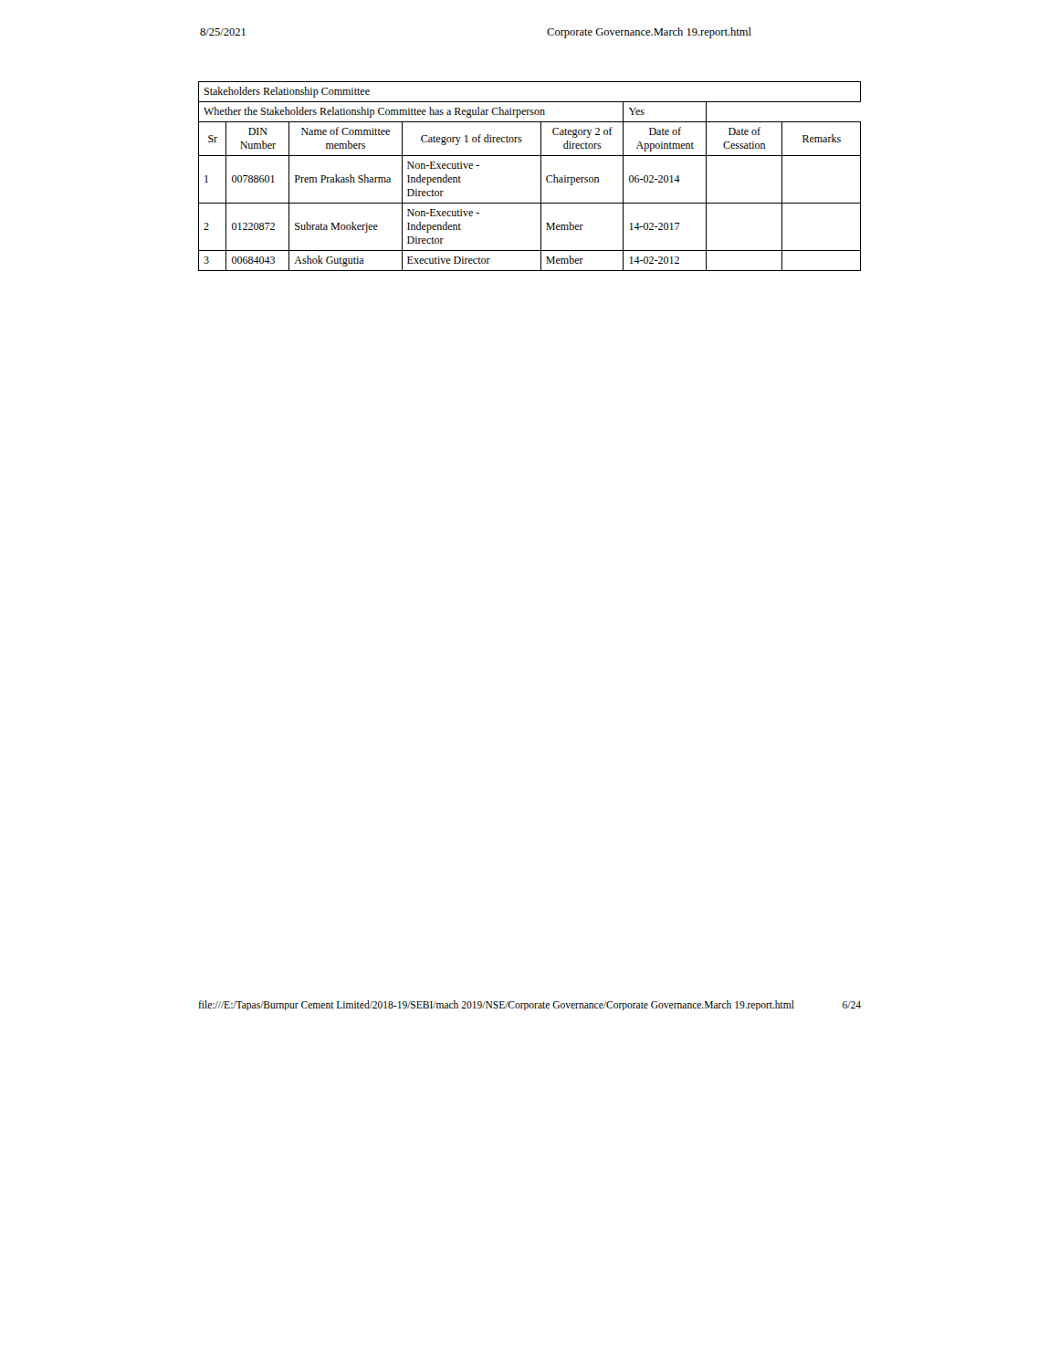8/25/2021
Corporate Governance.March 19.report.html
| Stakeholders Relationship Committee |
| Whether the Stakeholders Relationship Committee has a Regular Chairperson | Yes | | |
| Sr | DIN Number | Name of Committee members | Category 1 of directors | Category 2 of directors | Date of Appointment | Date of Cessation | Remarks |
| 1 | 00788601 | Prem Prakash Sharma | Non-Executive - Independent Director | Chairperson | 06-02-2014 | | |
| 2 | 01220872 | Subrata Mookerjee | Non-Executive - Independent Director | Member | 14-02-2017 | | |
| 3 | 00684043 | Ashok Gutgutia | Executive Director | Member | 14-02-2012 | | |
file:///E:/Tapas/Burnpur Cement Limited/2018-19/SEBI/mach 2019/NSE/Corporate Governance/Corporate Governance.March 19.report.html
6/24